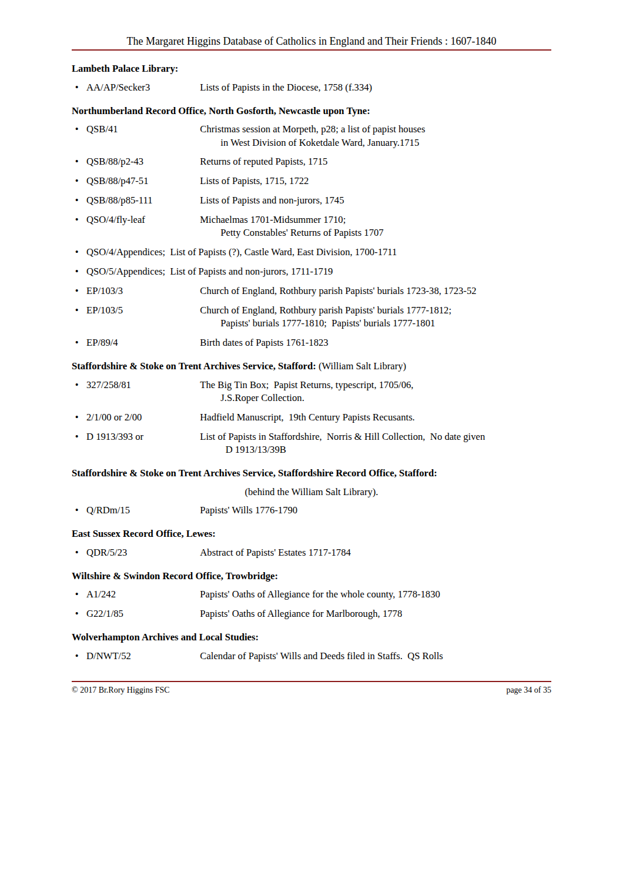The Margaret Higgins Database of Catholics in England and Their Friends : 1607-1840
Lambeth Palace Library:
AA/AP/Secker3 Lists of Papists in the Diocese, 1758 (f.334)
Northumberland Record Office, North Gosforth, Newcastle upon Tyne:
QSB/41 Christmas session at Morpeth, p28; a list of papist housesin West Division of Koketdale Ward, January.1715
QSB/88/p2-43 Returns of reputed Papists, 1715
QSB/88/p47-51 Lists of Papists, 1715, 1722
QSB/88/p85-111 Lists of Papists and non-jurors, 1745
QSO/4/fly-leaf Michaelmas 1701-Midsummer 1710;Petty Constables' Returns of Papists 1707
QSO/4/Appendices; List of Papists (?), Castle Ward, East Division, 1700-1711
QSO/5/Appendices; List of Papists and non-jurors, 1711-1719
EP/103/3 Church of England, Rothbury parish Papists' burials 1723-38, 1723-52
EP/103/5 Church of England, Rothbury parish Papists' burials 1777-1812;Papists' burials 1777-1810; Papists' burials 1777-1801
EP/89/4 Birth dates of Papists 1761-1823
Staffordshire & Stoke on Trent Archives Service, Stafford: (William Salt Library)
327/258/81 The Big Tin Box; Papist Returns, typescript, 1705/06,J.S.Roper Collection.
2/1/00 or 2/00 Hadfield Manuscript, 19th Century Papists Recusants.
D 1913/393 or List of Papists in Staffordshire, Norris & Hill Collection, No date givenD 1913/13/39B
Staffordshire & Stoke on Trent Archives Service, Staffordshire Record Office, Stafford:
(behind the William Salt Library).
Q/RDm/15 Papists' Wills 1776-1790
East Sussex Record Office, Lewes:
QDR/5/23 Abstract of Papists' Estates 1717-1784
Wiltshire & Swindon Record Office, Trowbridge:
A1/242 Papists' Oaths of Allegiance for the whole county, 1778-1830
G22/1/85 Papists' Oaths of Allegiance for Marlborough, 1778
Wolverhampton Archives and Local Studies:
D/NWT/52 Calendar of Papists' Wills and Deeds filed in Staffs. QS Rolls
© 2017 Br.Rory Higgins FSC page 34 of 35